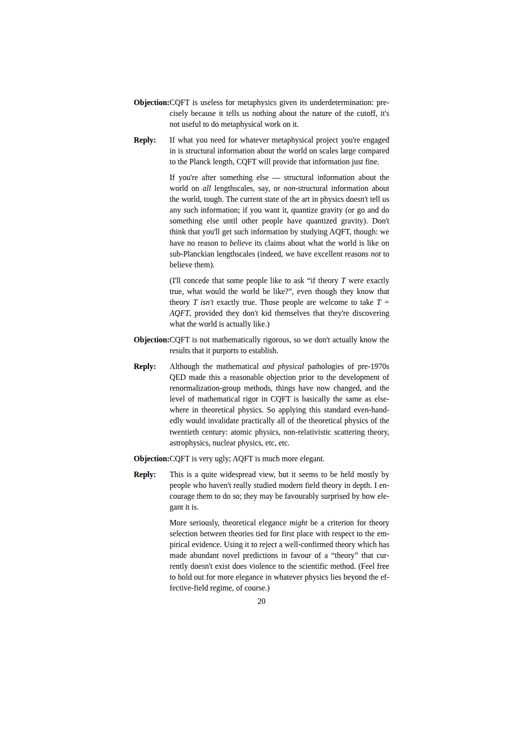Objection:
CQFT is useless for metaphysics given its underdetermination: precisely because it tells us nothing about the nature of the cutoff, it's not useful to do metaphysical work on it.
Reply:
If what you need for whatever metaphysical project you're engaged in is structural information about the world on scales large compared to the Planck length, CQFT will provide that information just fine.
If you're after something else — structural information about the world on all lengthscales, say, or non-structural information about the world, tough. The current state of the art in physics doesn't tell us any such information; if you want it, quantize gravity (or go and do something else until other people have quantized gravity). Don't think that you'll get such information by studying AQFT, though: we have no reason to believe its claims about what the world is like on sub-Planckian lengthscales (indeed, we have excellent reasons not to believe them).
(I'll concede that some people like to ask “if theory T were exactly true, what would the world be like?”, even though they know that theory T isn't exactly true. Those people are welcome to take T = AQFT, provided they don't kid themselves that they're discovering what the world is actually like.)
Objection:
CQFT is not mathematically rigorous, so we don't actually know the results that it purports to establish.
Reply:
Although the mathematical and physical pathologies of pre-1970s QED made this a reasonable objection prior to the development of renormalization-group methods, things have now changed, and the level of mathematical rigor in CQFT is basically the same as elsewhere in theoretical physics. So applying this standard even-handedly would invalidate practically all of the theoretical physics of the twentieth century: atomic physics, non-relativistic scattering theory, astrophysics, nuclear physics, etc, etc.
Objection:
CQFT is very ugly; AQFT is much more elegant.
Reply:
This is a quite widespread view, but it seems to be held mostly by people who haven't really studied modern field theory in depth. I encourage them to do so; they may be favourably surprised by how elegant it is.
More seriously, theoretical elegance might be a criterion for theory selection between theories tied for first place with respect to the empirical evidence. Using it to reject a well-confirmed theory which has made abundant novel predictions in favour of a “theory” that currently doesn't exist does violence to the scientific method. (Feel free to hold out for more elegance in whatever physics lies beyond the effective-field regime, of course.)
20